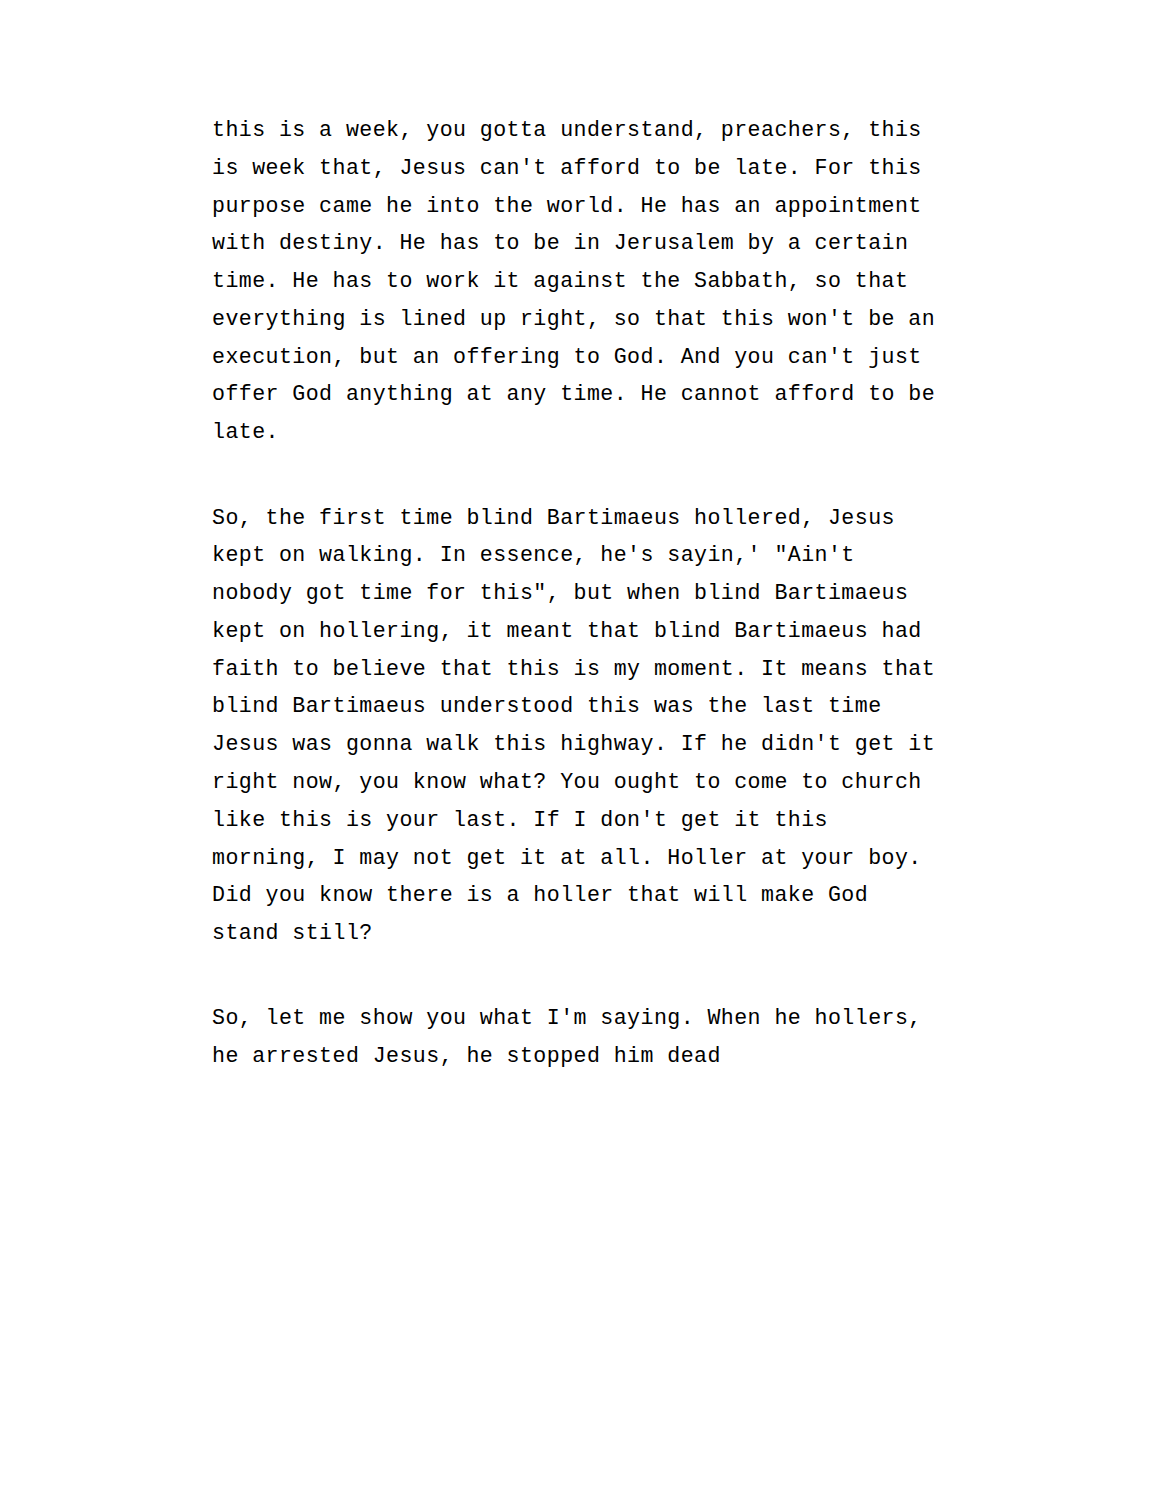this is a week, you gotta understand, preachers, this is week that, Jesus can't afford to be late. For this purpose came he into the world. He has an appointment with destiny. He has to be in Jerusalem by a certain time. He has to work it against the Sabbath, so that everything is lined up right, so that this won't be an execution, but an offering to God. And you can't just offer God anything at any time. He cannot afford to be late.
So, the first time blind Bartimaeus hollered, Jesus kept on walking. In essence, he's sayin,' "Ain't nobody got time for this", but when blind Bartimaeus kept on hollering, it meant that blind Bartimaeus had faith to believe that this is my moment. It means that blind Bartimaeus understood this was the last time Jesus was gonna walk this highway. If he didn't get it right now, you know what? You ought to come to church like this is your last. If I don't get it this morning, I may not get it at all. Holler at your boy. Did you know there is a holler that will make God stand still?
So, let me show you what I'm saying. When he hollers, he arrested Jesus, he stopped him dead